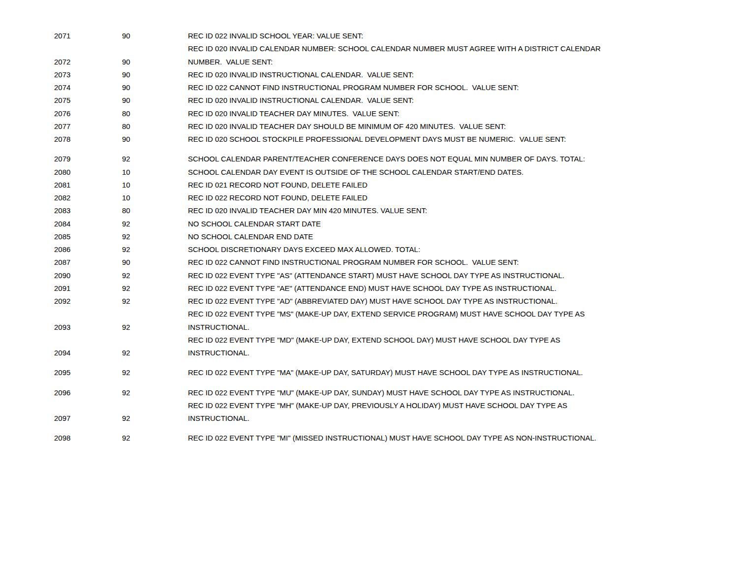| 2071 | 90 | REC ID 022 INVALID SCHOOL YEAR: VALUE SENT: |
| | | REC ID 020 INVALID CALENDAR NUMBER: SCHOOL CALENDAR NUMBER MUST AGREE WITH A DISTRICT CALENDAR |
| 2072 | 90 | NUMBER. VALUE SENT: |
| 2073 | 90 | REC ID 020 INVALID INSTRUCTIONAL CALENDAR. VALUE SENT: |
| 2074 | 90 | REC ID 022 CANNOT FIND INSTRUCTIONAL PROGRAM NUMBER FOR SCHOOL. VALUE SENT: |
| 2075 | 90 | REC ID 020 INVALID INSTRUCTIONAL CALENDAR. VALUE SENT: |
| 2076 | 80 | REC ID 020 INVALID TEACHER DAY MINUTES. VALUE SENT: |
| 2077 | 80 | REC ID 020 INVALID TEACHER DAY SHOULD BE MINIMUM OF 420 MINUTES. VALUE SENT: |
| 2078 | 90 | REC ID 020 SCHOOL STOCKPILE PROFESSIONAL DEVELOPMENT DAYS MUST BE NUMERIC. VALUE SENT: |
| 2079 | 92 | SCHOOL CALENDAR PARENT/TEACHER CONFERENCE DAYS DOES NOT EQUAL MIN NUMBER OF DAYS. TOTAL: |
| 2080 | 10 | SCHOOL CALENDAR DAY EVENT IS OUTSIDE OF THE SCHOOL CALENDAR START/END DATES. |
| 2081 | 10 | REC ID 021 RECORD NOT FOUND, DELETE FAILED |
| 2082 | 10 | REC ID 022 RECORD NOT FOUND, DELETE FAILED |
| 2083 | 80 | REC ID 020 INVALID TEACHER DAY MIN 420 MINUTES. VALUE SENT: |
| 2084 | 92 | NO SCHOOL CALENDAR START DATE |
| 2085 | 92 | NO SCHOOL CALENDAR END DATE |
| 2086 | 92 | SCHOOL DISCRETIONARY DAYS EXCEED MAX ALLOWED. TOTAL: |
| 2087 | 90 | REC ID 022 CANNOT FIND INSTRUCTIONAL PROGRAM NUMBER FOR SCHOOL. VALUE SENT: |
| 2090 | 92 | REC ID 022 EVENT TYPE "AS" (ATTENDANCE START) MUST HAVE SCHOOL DAY TYPE AS INSTRUCTIONAL. |
| 2091 | 92 | REC ID 022 EVENT TYPE "AE" (ATTENDANCE END) MUST HAVE SCHOOL DAY TYPE AS INSTRUCTIONAL. |
| 2092 | 92 | REC ID 022 EVENT TYPE "AD" (ABBREVIATED DAY) MUST HAVE SCHOOL DAY TYPE AS INSTRUCTIONAL. |
| | | REC ID 022 EVENT TYPE "MS" (MAKE-UP DAY, EXTEND SERVICE PROGRAM) MUST HAVE SCHOOL DAY TYPE AS |
| 2093 | 92 | INSTRUCTIONAL. |
| | | REC ID 022 EVENT TYPE "MD" (MAKE-UP DAY, EXTEND SCHOOL DAY) MUST HAVE SCHOOL DAY TYPE AS |
| 2094 | 92 | INSTRUCTIONAL. |
| 2095 | 92 | REC ID 022 EVENT TYPE "MA" (MAKE-UP DAY, SATURDAY) MUST HAVE SCHOOL DAY TYPE AS INSTRUCTIONAL. |
| 2096 | 92 | REC ID 022 EVENT TYPE "MU" (MAKE-UP DAY, SUNDAY) MUST HAVE SCHOOL DAY TYPE AS INSTRUCTIONAL. |
| | | REC ID 022 EVENT TYPE "MH" (MAKE-UP DAY, PREVIOUSLY A HOLIDAY) MUST HAVE SCHOOL DAY TYPE AS |
| 2097 | 92 | INSTRUCTIONAL. |
| 2098 | 92 | REC ID 022 EVENT TYPE "MI" (MISSED INSTRUCTIONAL) MUST HAVE SCHOOL DAY TYPE AS NON-INSTRUCTIONAL. |